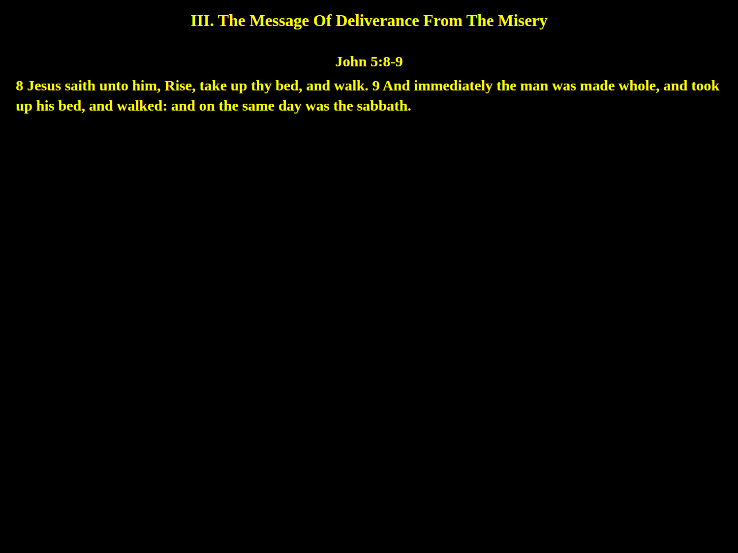III. The Message Of Deliverance From The Misery
John 5:8-9
8 Jesus saith unto him, Rise, take up thy bed, and walk. 9 And immediately the man was made whole, and took up his bed, and walked: and on the same day was the sabbath.